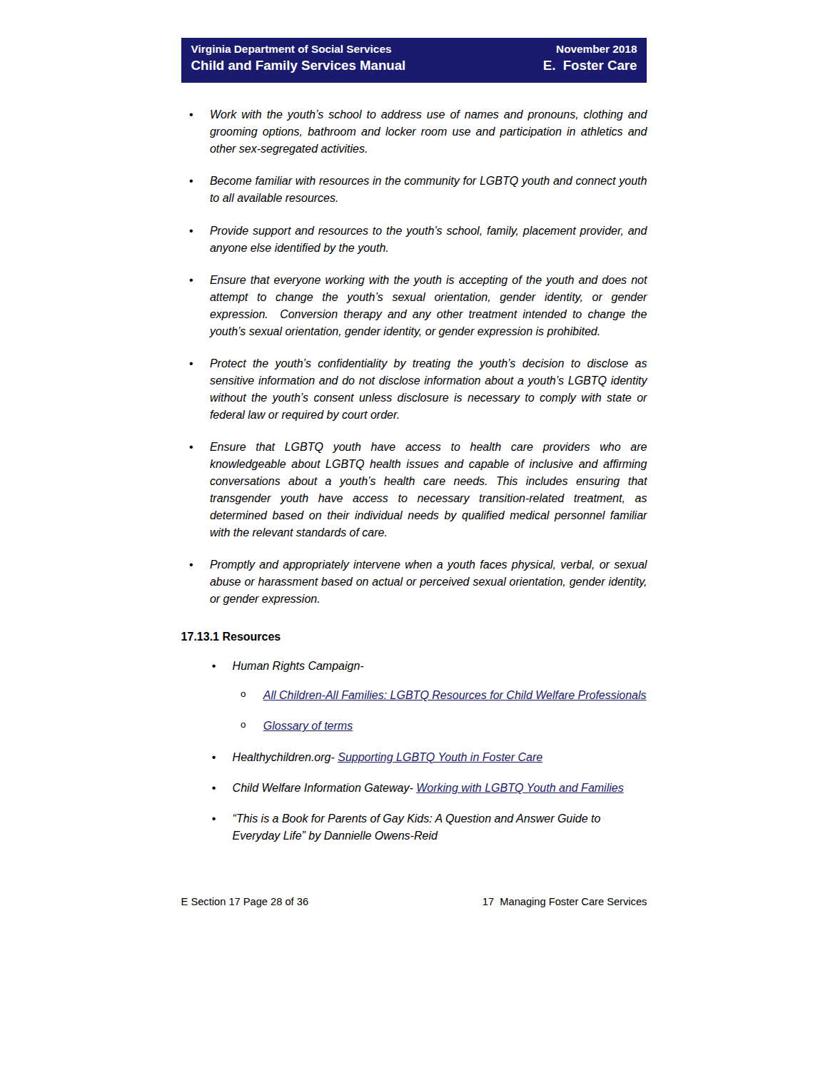Virginia Department of Social Services Child and Family Services Manual
November 2018 E. Foster Care
Work with the youth’s school to address use of names and pronouns, clothing and grooming options, bathroom and locker room use and participation in athletics and other sex-segregated activities.
Become familiar with resources in the community for LGBTQ youth and connect youth to all available resources.
Provide support and resources to the youth’s school, family, placement provider, and anyone else identified by the youth.
Ensure that everyone working with the youth is accepting of the youth and does not attempt to change the youth’s sexual orientation, gender identity, or gender expression. Conversion therapy and any other treatment intended to change the youth’s sexual orientation, gender identity, or gender expression is prohibited.
Protect the youth’s confidentiality by treating the youth’s decision to disclose as sensitive information and do not disclose information about a youth’s LGBTQ identity without the youth’s consent unless disclosure is necessary to comply with state or federal law or required by court order.
Ensure that LGBTQ youth have access to health care providers who are knowledgeable about LGBTQ health issues and capable of inclusive and affirming conversations about a youth’s health care needs. This includes ensuring that transgender youth have access to necessary transition-related treatment, as determined based on their individual needs by qualified medical personnel familiar with the relevant standards of care.
Promptly and appropriately intervene when a youth faces physical, verbal, or sexual abuse or harassment based on actual or perceived sexual orientation, gender identity, or gender expression.
17.13.1 Resources
Human Rights Campaign-
All Children-All Families: LGBTQ Resources for Child Welfare Professionals
Glossary of terms
Healthychildren.org- Supporting LGBTQ Youth in Foster Care
Child Welfare Information Gateway- Working with LGBTQ Youth and Families
“This is a Book for Parents of Gay Kids: A Question and Answer Guide to Everyday Life” by Dannielle Owens-Reid
E Section 17 Page 28 of 36 17 Managing Foster Care Services